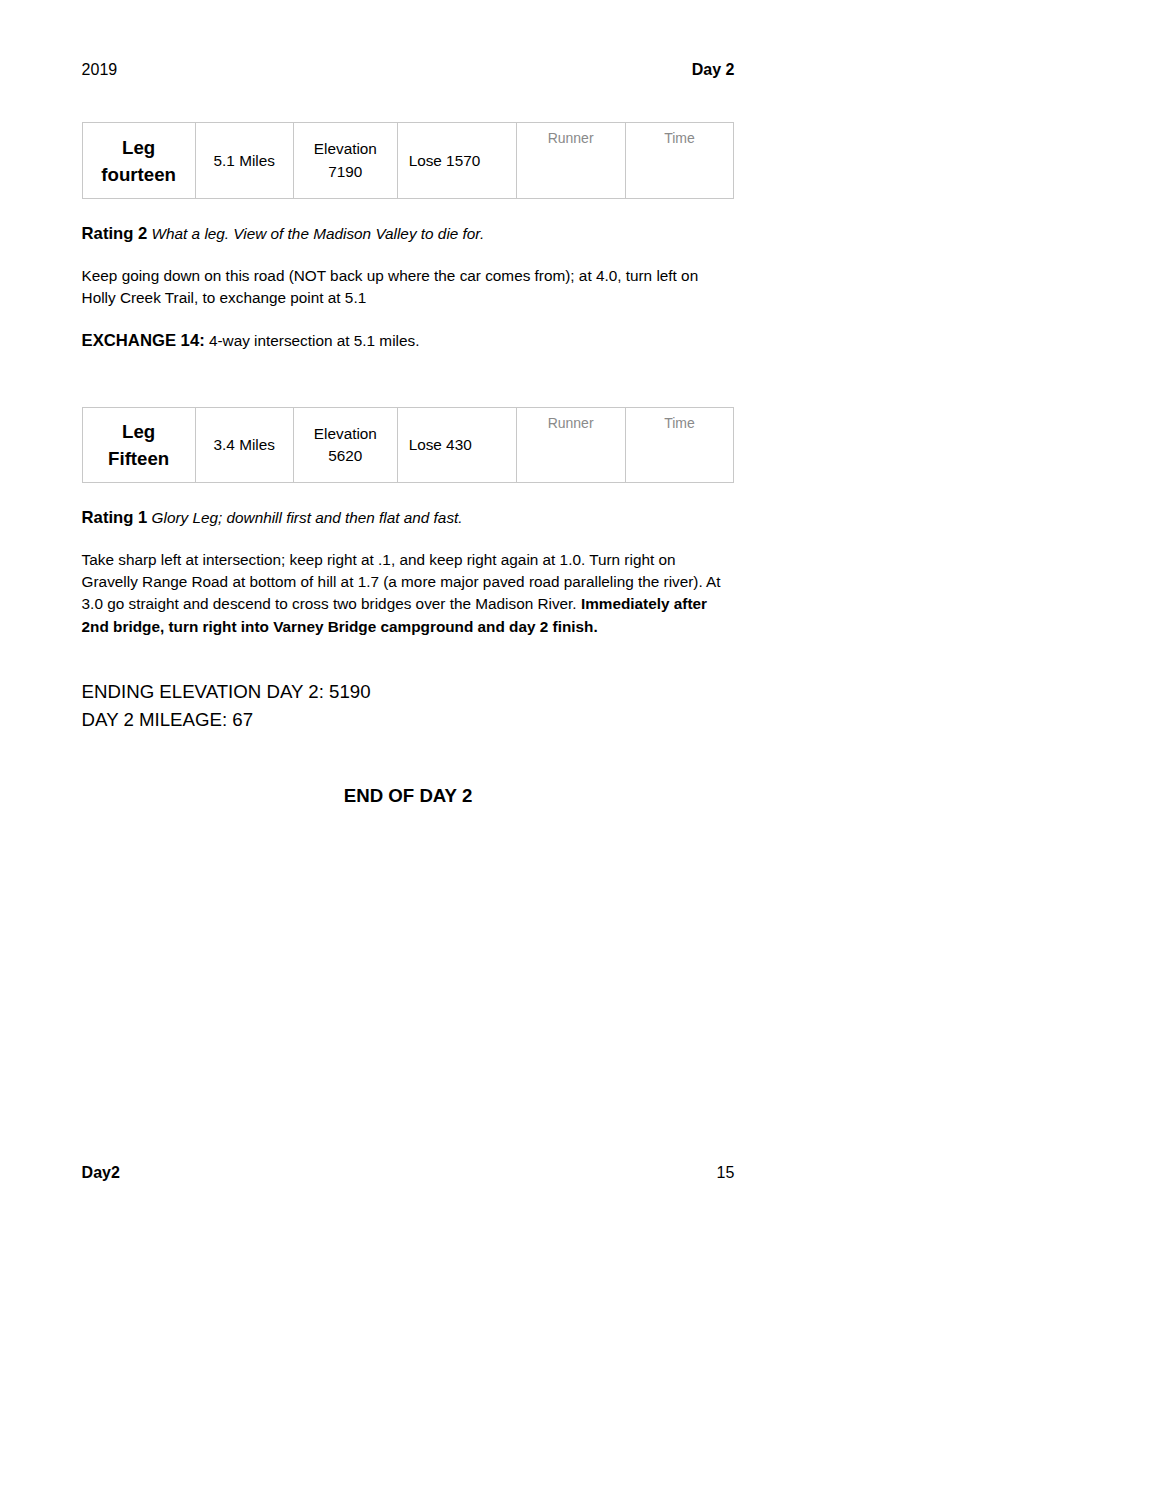2019 Day 2
| Leg fourteen | 5.1 Miles | Elevation 7190 | Lose 1570 | Runner | Time |
Rating 2 What a leg. View of the Madison Valley to die for.
Keep going down on this road (NOT back up where the car comes from); at 4.0, turn left on Holly Creek Trail, to exchange point at 5.1
EXCHANGE 14: 4-way intersection at 5.1 miles.
| Leg Fifteen | 3.4 Miles | Elevation 5620 | Lose 430 | Runner | Time |
Rating 1 Glory Leg; downhill first and then flat and fast.
Take sharp left at intersection; keep right at .1, and keep right again at 1.0. Turn right on Gravelly Range Road at bottom of hill at 1.7 (a more major paved road paralleling the river). At 3.0 go straight and descend to cross two bridges over the Madison River. Immediately after 2nd bridge, turn right into Varney Bridge campground and day 2 finish.
ENDING ELEVATION DAY 2: 5190
DAY 2 MILEAGE: 67
END OF DAY 2
Day2 15